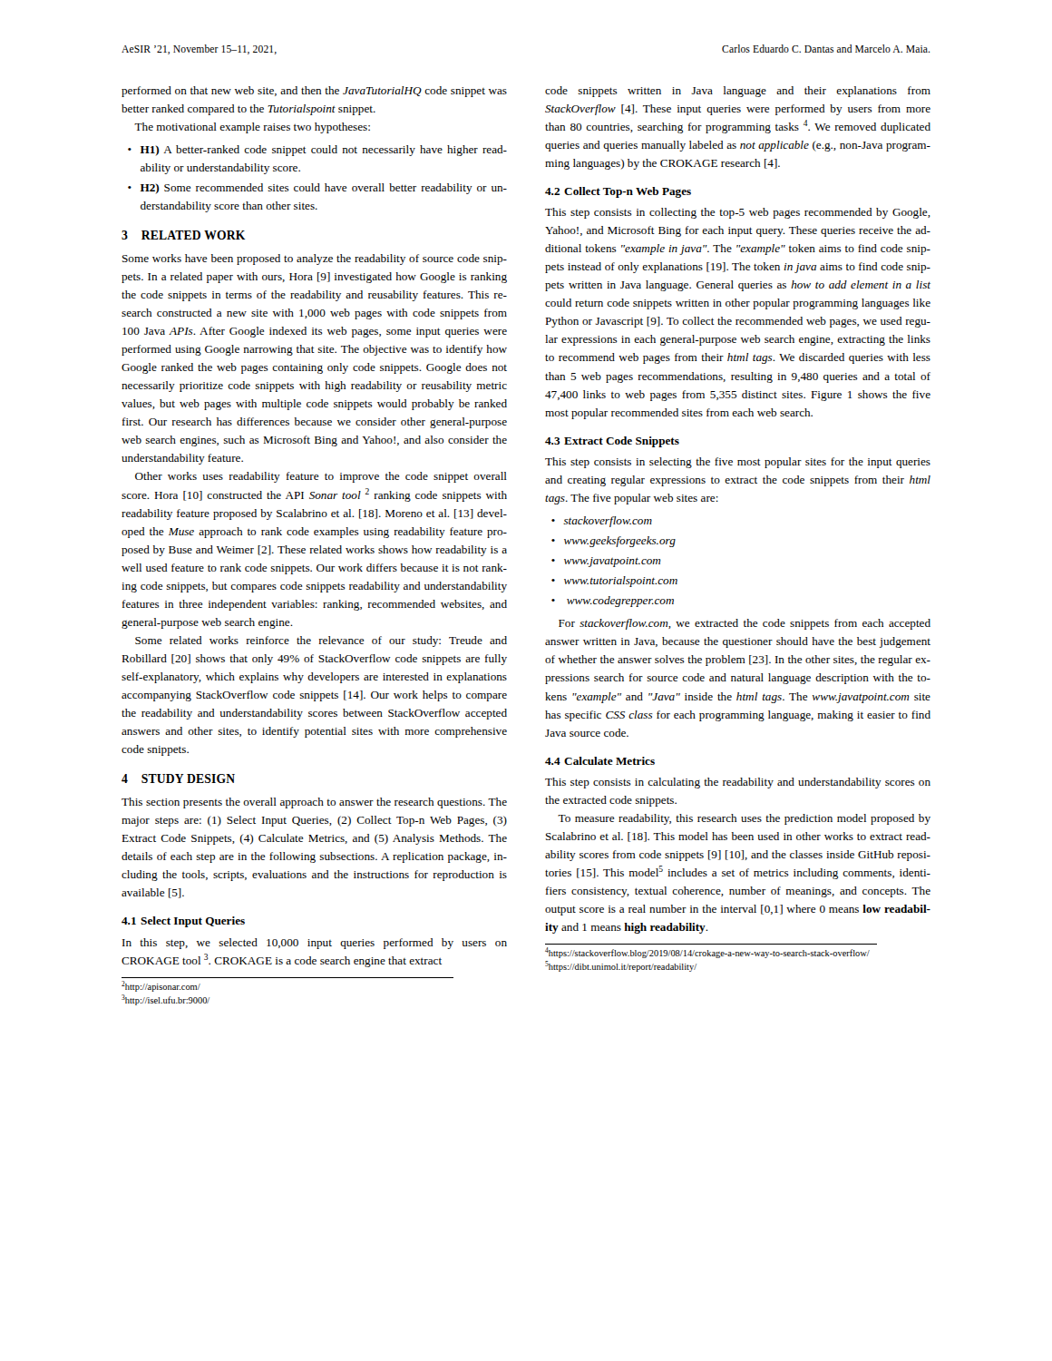AeSIR ’21, November 15–11, 2021,
Carlos Eduardo C. Dantas and Marcelo A. Maia.
performed on that new web site, and then the JavaTutorialHQ code snippet was better ranked compared to the Tutorialspoint snippet.
The motivational example raises two hypotheses:
H1) A better-ranked code snippet could not necessarily have higher readability or understandability score.
H2) Some recommended sites could have overall better readability or understandability score than other sites.
3 RELATED WORK
Some works have been proposed to analyze the readability of source code snippets. In a related paper with ours, Hora [9] investigated how Google is ranking the code snippets in terms of the readability and reusability features. This research constructed a new site with 1,000 web pages with code snippets from 100 Java APIs. After Google indexed its web pages, some input queries were performed using Google narrowing that site. The objective was to identify how Google ranked the web pages containing only code snippets. Google does not necessarily prioritize code snippets with high readability or reusability metric values, but web pages with multiple code snippets would probably be ranked first. Our research has differences because we consider other general-purpose web search engines, such as Microsoft Bing and Yahoo!, and also consider the understandability feature.
Other works uses readability feature to improve the code snippet overall score. Hora [10] constructed the API Sonar tool 2 ranking code snippets with readability feature proposed by Scalabrino et al. [18]. Moreno et al. [13] developed the Muse approach to rank code examples using readability feature proposed by Buse and Weimer [2]. These related works shows how readability is a well used feature to rank code snippets. Our work differs because it is not ranking code snippets, but compares code snippets readability and understandability features in three independent variables: ranking, recommended websites, and general-purpose web search engine.
Some related works reinforce the relevance of our study: Treude and Robillard [20] shows that only 49% of StackOverflow code snippets are fully self-explanatory, which explains why developers are interested in explanations accompanying StackOverflow code snippets [14]. Our work helps to compare the readability and understandability scores between StackOverflow accepted answers and other sites, to identify potential sites with more comprehensive code snippets.
4 STUDY DESIGN
This section presents the overall approach to answer the research questions. The major steps are: (1) Select Input Queries, (2) Collect Top-n Web Pages, (3) Extract Code Snippets, (4) Calculate Metrics, and (5) Analysis Methods. The details of each step are in the following subsections. A replication package, including the tools, scripts, evaluations and the instructions for reproduction is available [5].
4.1 Select Input Queries
In this step, we selected 10,000 input queries performed by users on CROKAGE tool 3. CROKAGE is a code search engine that extract
2http://apisonar.com/
3http://isel.ufu.br:9000/
code snippets written in Java language and their explanations from StackOverflow [4]. These input queries were performed by users from more than 80 countries, searching for programming tasks 4. We removed duplicated queries and queries manually labeled as not applicable (e.g., non-Java programming languages) by the CROKAGE research [4].
4.2 Collect Top-n Web Pages
This step consists in collecting the top-5 web pages recommended by Google, Yahoo!, and Microsoft Bing for each input query. These queries receive the additional tokens "example in java". The "example" token aims to find code snippets instead of only explanations [19]. The token in java aims to find code snippets written in Java language. General queries as how to add element in a list could return code snippets written in other popular programming languages like Python or Javascript [9]. To collect the recommended web pages, we used regular expressions in each general-purpose web search engine, extracting the links to recommend web pages from their html tags. We discarded queries with less than 5 web pages recommendations, resulting in 9,480 queries and a total of 47,400 links to web pages from 5,355 distinct sites. Figure 1 shows the five most popular recommended sites from each web search.
4.3 Extract Code Snippets
This step consists in selecting the five most popular sites for the input queries and creating regular expressions to extract the code snippets from their html tags. The five popular web sites are:
stackoverflow.com
www.geeksforgeeks.org
www.javatpoint.com
www.tutorialspoint.com
www.codegrepper.com
For stackoverflow.com, we extracted the code snippets from each accepted answer written in Java, because the questioner should have the best judgement of whether the answer solves the problem [23]. In the other sites, the regular expressions search for source code and natural language description with the tokens "example" and "Java" inside the html tags. The www.javatpoint.com site has specific CSS class for each programming language, making it easier to find Java source code.
4.4 Calculate Metrics
This step consists in calculating the readability and understandability scores on the extracted code snippets.
To measure readability, this research uses the prediction model proposed by Scalabrino et al. [18]. This model has been used in other works to extract readability scores from code snippets [9] [10], and the classes inside GitHub repositories [15]. This model5 includes a set of metrics including comments, identifiers consistency, textual coherence, number of meanings, and concepts. The output score is a real number in the interval [0,1] where 0 means low readability and 1 means high readability.
4https://stackoverflow.blog/2019/08/14/crokage-a-new-way-to-search-stack-overflow/
5https://dibt.unimol.it/report/readability/